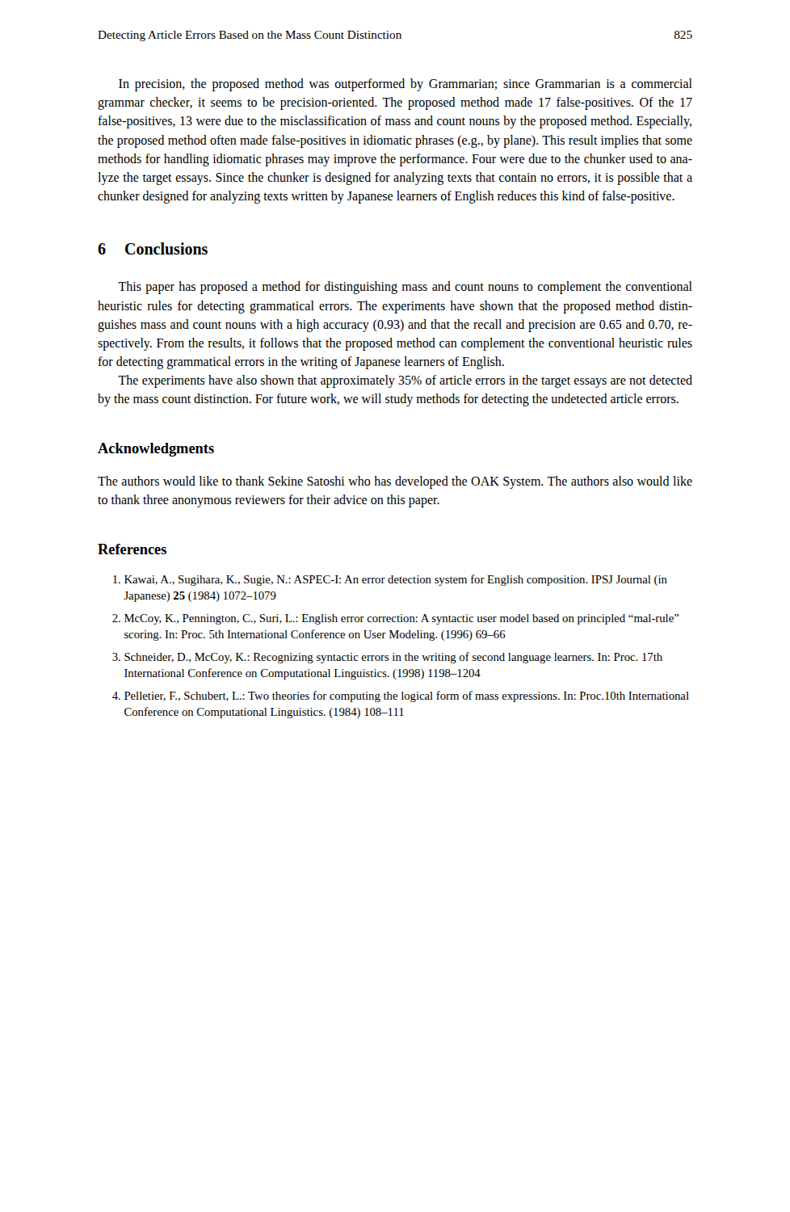Detecting Article Errors Based on the Mass Count Distinction 825
In precision, the proposed method was outperformed by Grammarian; since Grammarian is a commercial grammar checker, it seems to be precision-oriented. The proposed method made 17 false-positives. Of the 17 false-positives, 13 were due to the misclassification of mass and count nouns by the proposed method. Especially, the proposed method often made false-positives in idiomatic phrases (e.g., by plane). This result implies that some methods for handling idiomatic phrases may improve the performance. Four were due to the chunker used to analyze the target essays. Since the chunker is designed for analyzing texts that contain no errors, it is possible that a chunker designed for analyzing texts written by Japanese learners of English reduces this kind of false-positive.
6 Conclusions
This paper has proposed a method for distinguishing mass and count nouns to complement the conventional heuristic rules for detecting grammatical errors. The experiments have shown that the proposed method distinguishes mass and count nouns with a high accuracy (0.93) and that the recall and precision are 0.65 and 0.70, respectively. From the results, it follows that the proposed method can complement the conventional heuristic rules for detecting grammatical errors in the writing of Japanese learners of English.
The experiments have also shown that approximately 35% of article errors in the target essays are not detected by the mass count distinction. For future work, we will study methods for detecting the undetected article errors.
Acknowledgments
The authors would like to thank Sekine Satoshi who has developed the OAK System. The authors also would like to thank three anonymous reviewers for their advice on this paper.
References
Kawai, A., Sugihara, K., Sugie, N.: ASPEC-I: An error detection system for English composition. IPSJ Journal (in Japanese) 25 (1984) 1072–1079
McCoy, K., Pennington, C., Suri, L.: English error correction: A syntactic user model based on principled “mal-rule” scoring. In: Proc. 5th International Conference on User Modeling. (1996) 69–66
Schneider, D., McCoy, K.: Recognizing syntactic errors in the writing of second language learners. In: Proc. 17th International Conference on Computational Linguistics. (1998) 1198–1204
Pelletier, F., Schubert, L.: Two theories for computing the logical form of mass expressions. In: Proc.10th International Conference on Computational Linguistics. (1984) 108–111